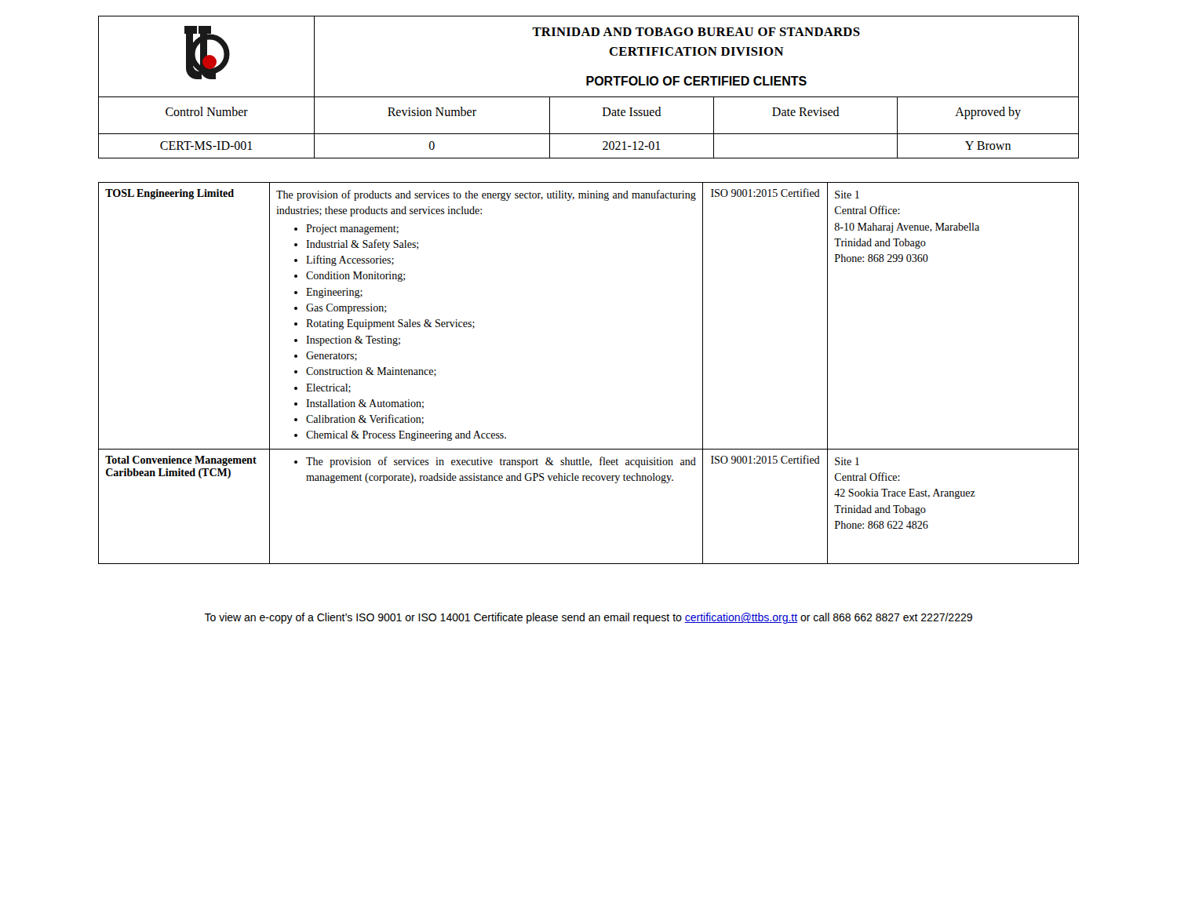| | TRINIDAD AND TOBAGO BUREAU OF STANDARDS CERTIFICATION DIVISION PORTFOLIO OF CERTIFIED CLIENTS |
| Control Number | Revision Number | Date Issued | Date Revised | Approved by |
| CERT-MS-ID-001 | 0 | 2021-12-01 | | Y Brown |
| TOSL Engineering Limited | The provision of products and services to the energy sector, utility, mining and manufacturing industries; these products and services include: Project management; Industrial & Safety Sales; Lifting Accessories; Condition Monitoring; Engineering; Gas Compression; Rotating Equipment Sales & Services; Inspection & Testing; Generators; Construction & Maintenance; Electrical; Installation & Automation; Calibration & Verification; Chemical & Process Engineering and Access. | ISO 9001:2015 Certified | Site 1 Central Office: 8-10 Maharaj Avenue, Marabella Trinidad and Tobago Phone: 868 299 0360 |
| Total Convenience Management Caribbean Limited (TCM) | The provision of services in executive transport & shuttle, fleet acquisition and management (corporate), roadside assistance and GPS vehicle recovery technology. | ISO 9001:2015 Certified | Site 1 Central Office: 42 Sookia Trace East, Aranguez Trinidad and Tobago Phone: 868 622 4826 |
To view an e-copy of a Client’s ISO 9001 or ISO 14001 Certificate please send an email request to certification@ttbs.org.tt or call 868 662 8827 ext 2227/2229